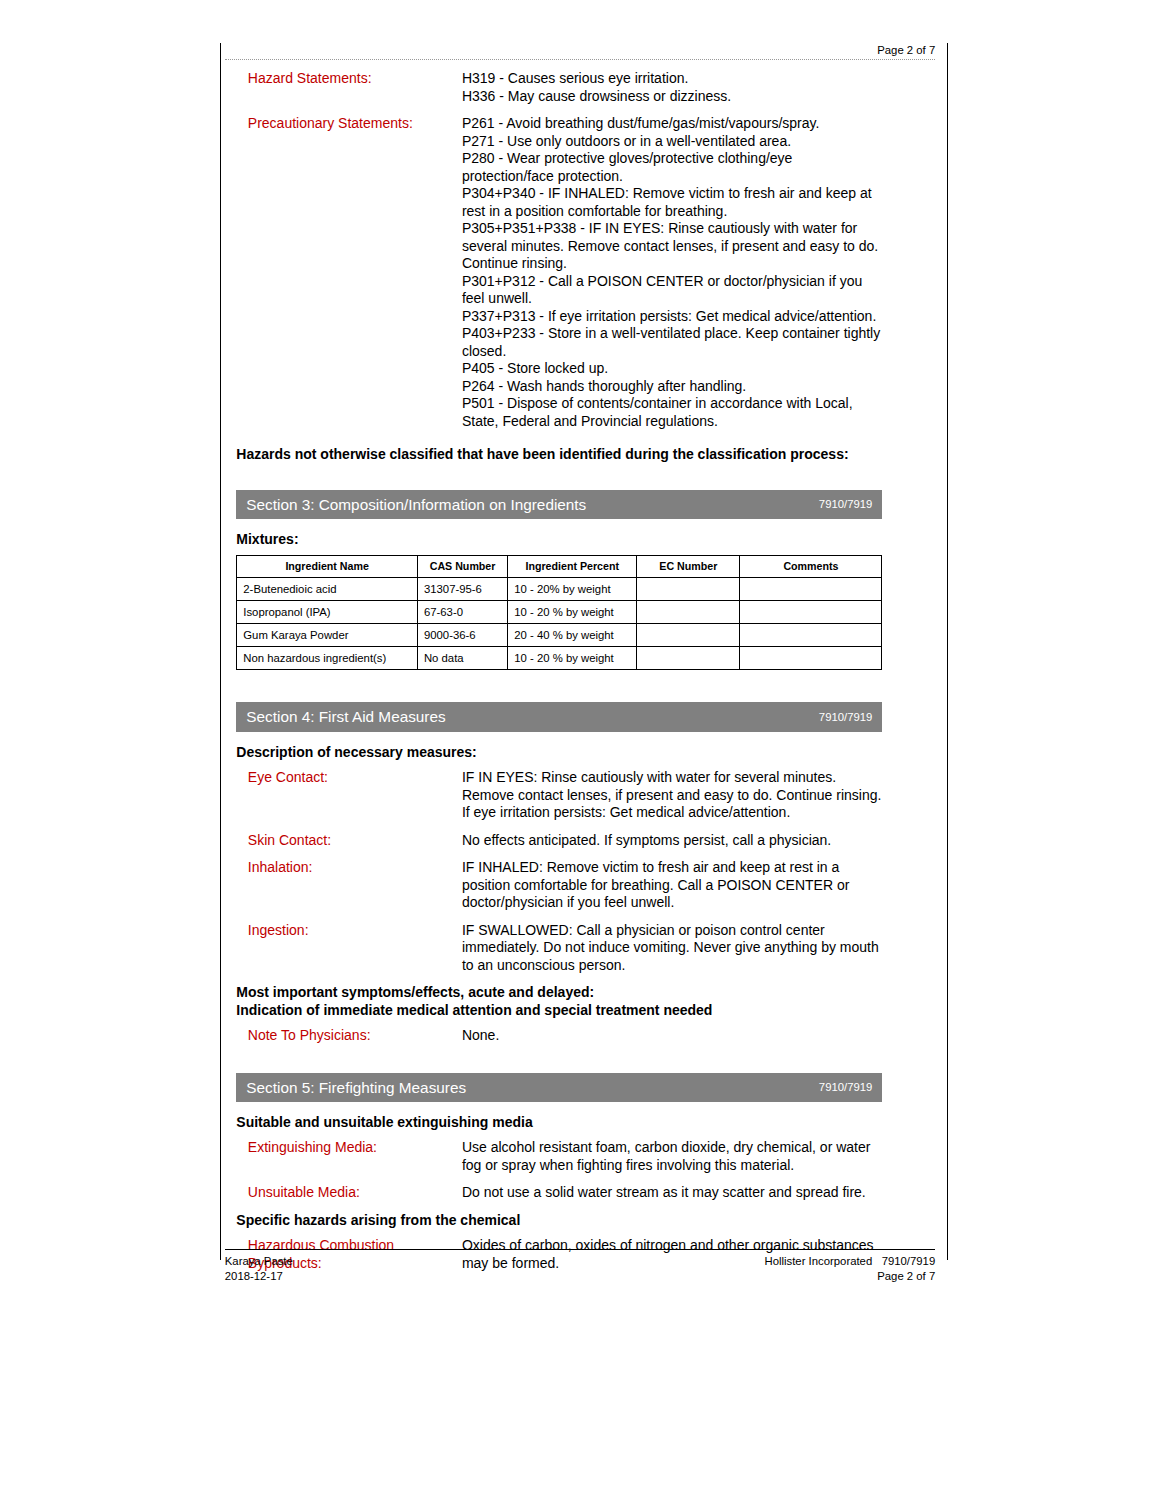Page 2 of 7
Hazard Statements:
H319 - Causes serious eye irritation.
H336 - May cause drowsiness or dizziness.
Precautionary Statements:
P261 - Avoid breathing dust/fume/gas/mist/vapours/spray.
P271 - Use only outdoors or in a well-ventilated area.
P280 - Wear protective gloves/protective clothing/eye protection/face protection.
P304+P340 - IF INHALED: Remove victim to fresh air and keep at rest in a position comfortable for breathing.
P305+P351+P338 - IF IN EYES: Rinse cautiously with water for several minutes. Remove contact lenses, if present and easy to do. Continue rinsing.
P301+P312 - Call a POISON CENTER or doctor/physician if you feel unwell.
P337+P313 - If eye irritation persists: Get medical advice/attention.
P403+P233 - Store in a well-ventilated place. Keep container tightly closed.
P405 - Store locked up.
P264 - Wash hands thoroughly after handling.
P501 - Dispose of contents/container in accordance with Local, State, Federal and Provincial regulations.
Hazards not otherwise classified that have been identified during the classification process:
Section 3: Composition/Information on Ingredients 7910/7919
Mixtures:
| Ingredient Name | CAS Number | Ingredient Percent | EC Number | Comments |
| --- | --- | --- | --- | --- |
| 2-Butenedioic acid | 31307-95-6 | 10 - 20% by weight | | |
| Isopropanol (IPA) | 67-63-0 | 10 - 20 % by weight | | |
| Gum Karaya Powder | 9000-36-6 | 20 - 40 % by weight | | |
| Non hazardous ingredient(s) | No data | 10 - 20 % by weight | | |
Section 4: First Aid Measures 7910/7919
Description of necessary measures:
Eye Contact:
IF IN EYES: Rinse cautiously with water for several minutes. Remove contact lenses, if present and easy to do. Continue rinsing. If eye irritation persists: Get medical advice/attention.
Skin Contact:
No effects anticipated. If symptoms persist, call a physician.
Inhalation:
IF INHALED: Remove victim to fresh air and keep at rest in a position comfortable for breathing. Call a POISON CENTER or doctor/physician if you feel unwell.
Ingestion:
IF SWALLOWED: Call a physician or poison control center immediately. Do not induce vomiting. Never give anything by mouth to an unconscious person.
Most important symptoms/effects, acute and delayed:
Indication of immediate medical attention and special treatment needed
Note To Physicians:
None.
Section 5: Firefighting Measures 7910/7919
Suitable and unsuitable extinguishing media
Extinguishing Media:
Use alcohol resistant foam, carbon dioxide, dry chemical, or water fog or spray when fighting fires involving this material.
Unsuitable Media:
Do not use a solid water stream as it may scatter and spread fire.
Specific hazards arising from the chemical
Hazardous Combustion Byproducts:
Oxides of carbon, oxides of nitrogen and other organic substances may be formed.
Karaya Paste
2018-12-17
Hollister Incorporated 7910/7919
Page 2 of 7